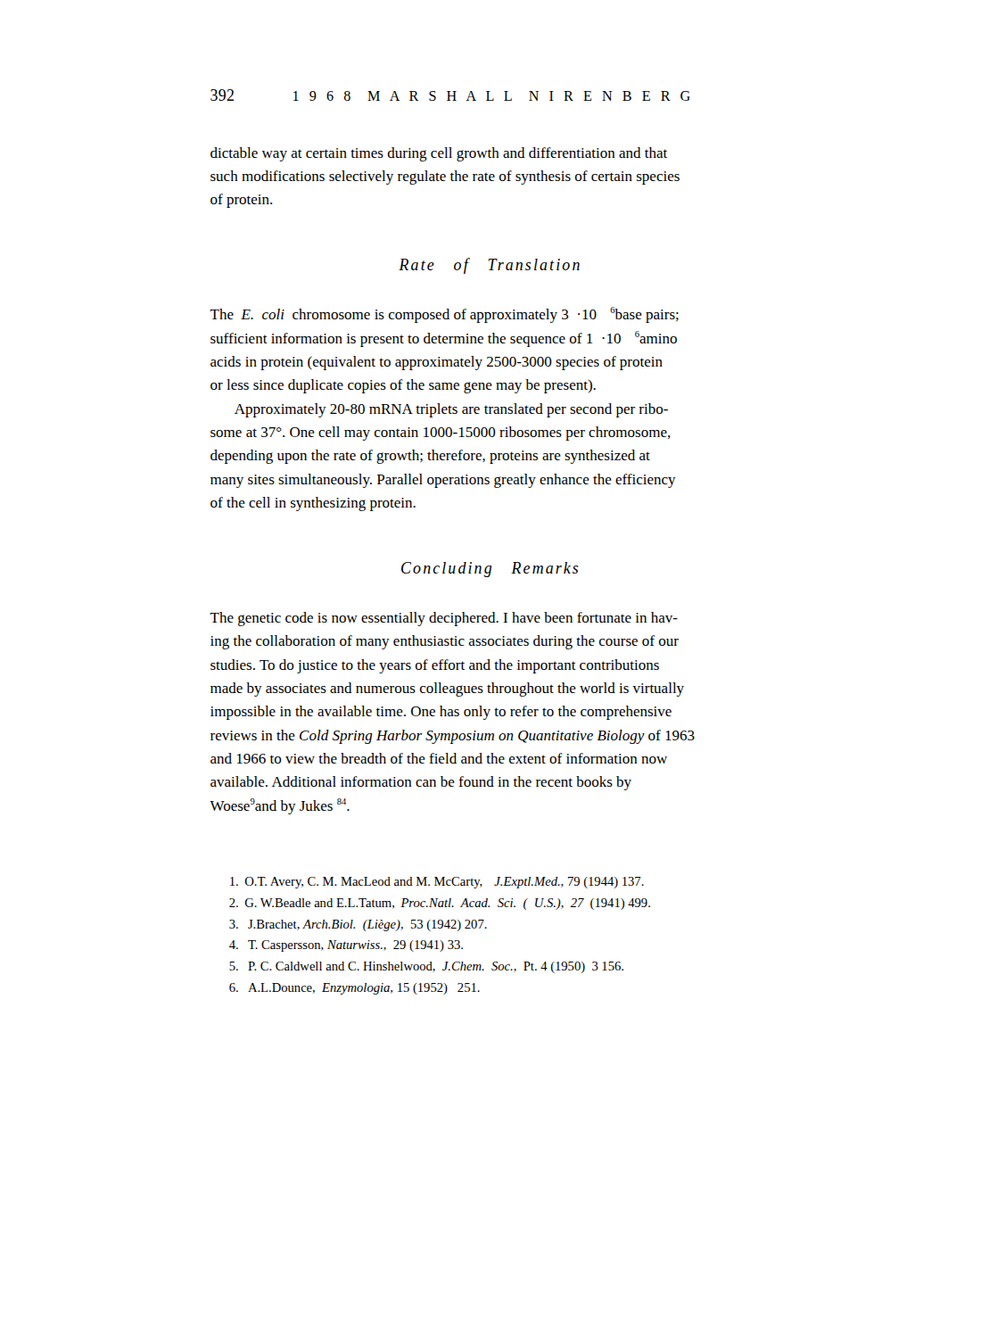392
1 9 6 8 M A R S H A L L N I R E N B E R G
dictable way at certain times during cell growth and differentiation and that
such modifications selectively regulate the rate of synthesis of certain species
of protein.
Rate of Translation
The E. coli chromosome is composed of approximately 3 ·10 6base pairs;
sufficient information is present to determine the sequence of 1 ·10 6amino
acids in protein (equivalent to approximately 2500-3000 species of protein
or less since duplicate copies of the same gene may be present).
Approximately 20-80 mRNA triplets are translated per second per ribo-
some at 37°. One cell may contain 1000-15000 ribosomes per chromosome,
depending upon the rate of growth; therefore, proteins are synthesized at
many sites simultaneously. Parallel operations greatly enhance the efficiency
of the cell in synthesizing protein.
Concluding Remarks
The genetic code is now essentially deciphered. I have been fortunate in hav-
ing the collaboration of many enthusiastic associates during the course of our
studies. To do justice to the years of effort and the important contributions
made by associates and numerous colleagues throughout the world is virtually
impossible in the available time. One has only to refer to the comprehensive
reviews in the Cold Spring Harbor Symposium on Quantitative Biology of 1963
and 1966 to view the breadth of the field and the extent of information now
available. Additional information can be found in the recent books by
Woese9and by Jukes 84.
1. O.T. Avery, C. M. MacLeod and M. McCarty, J.Exptl.Med., 79 (1944) 137.
2. G. W.Beadle and E.L.Tatum, Proc.Natl. Acad. Sci. ( U.S.), 27 (1941) 499.
3. J.Brachet, Arch.Biol. (Liège), 53 (1942) 207.
4. T. Caspersson, Naturwiss., 29 (1941) 33.
5. P. C. Caldwell and C. Hinshelwood, J.Chem. Soc., Pt. 4 (1950) 3 156.
6. A.L.Dounce, Enzymologia, 15 (1952) 251.